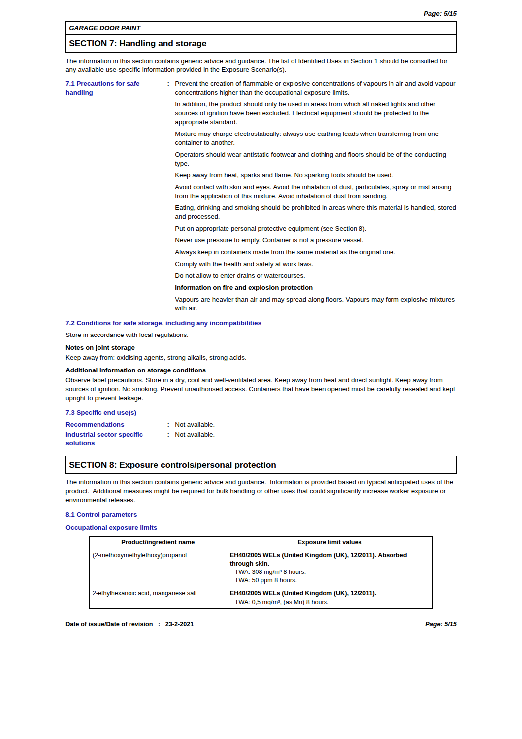Page: 5/15
GARAGE DOOR PAINT
SECTION 7: Handling and storage
The information in this section contains generic advice and guidance. The list of Identified Uses in Section 1 should be consulted for any available use-specific information provided in the Exposure Scenario(s).
| 7.1 Precautions for safe handling | : | Prevent the creation of flammable or explosive concentrations of vapours in air and avoid vapour concentrations higher than the occupational exposure limits. In addition, the product should only be used in areas from which all naked lights and other sources of ignition have been excluded. Electrical equipment should be protected to the appropriate standard. Mixture may charge electrostatically: always use earthing leads when transferring from one container to another. Operators should wear antistatic footwear and clothing and floors should be of the conducting type. Keep away from heat, sparks and flame. No sparking tools should be used. Avoid contact with skin and eyes. Avoid the inhalation of dust, particulates, spray or mist arising from the application of this mixture. Avoid inhalation of dust from sanding. Eating, drinking and smoking should be prohibited in areas where this material is handled, stored and processed. Put on appropriate personal protective equipment (see Section 8). Never use pressure to empty. Container is not a pressure vessel. Always keep in containers made from the same material as the original one. Comply with the health and safety at work laws. Do not allow to enter drains or watercourses. Information on fire and explosion protection Vapours are heavier than air and may spread along floors. Vapours may form explosive mixtures with air. |
7.2 Conditions for safe storage, including any incompatibilities
Store in accordance with local regulations.
Notes on joint storage
Keep away from: oxidising agents, strong alkalis, strong acids.
Additional information on storage conditions
Observe label precautions. Store in a dry, cool and well-ventilated area. Keep away from heat and direct sunlight. Keep away from sources of ignition. No smoking. Prevent unauthorised access. Containers that have been opened must be carefully resealed and kept upright to prevent leakage.
7.3 Specific end use(s)
| Recommendations | : | Not available. |
| Industrial sector specific solutions | : | Not available. |
SECTION 8: Exposure controls/personal protection
The information in this section contains generic advice and guidance. Information is provided based on typical anticipated uses of the product. Additional measures might be required for bulk handling or other uses that could significantly increase worker exposure or environmental releases.
8.1 Control parameters
Occupational exposure limits
| Product/ingredient name | Exposure limit values |
| --- | --- |
| (2-methoxymethylethoxy)propanol | EH40/2005 WELs (United Kingdom (UK), 12/2011). Absorbed through skin. TWA: 308 mg/m³ 8 hours. TWA: 50 ppm 8 hours. |
| 2-ethylhexanoic acid, manganese salt | EH40/2005 WELs (United Kingdom (UK), 12/2011). TWA: 0,5 mg/m³, (as Mn) 8 hours. |
Date of issue/Date of revision : 23-2-2021
Page: 5/15